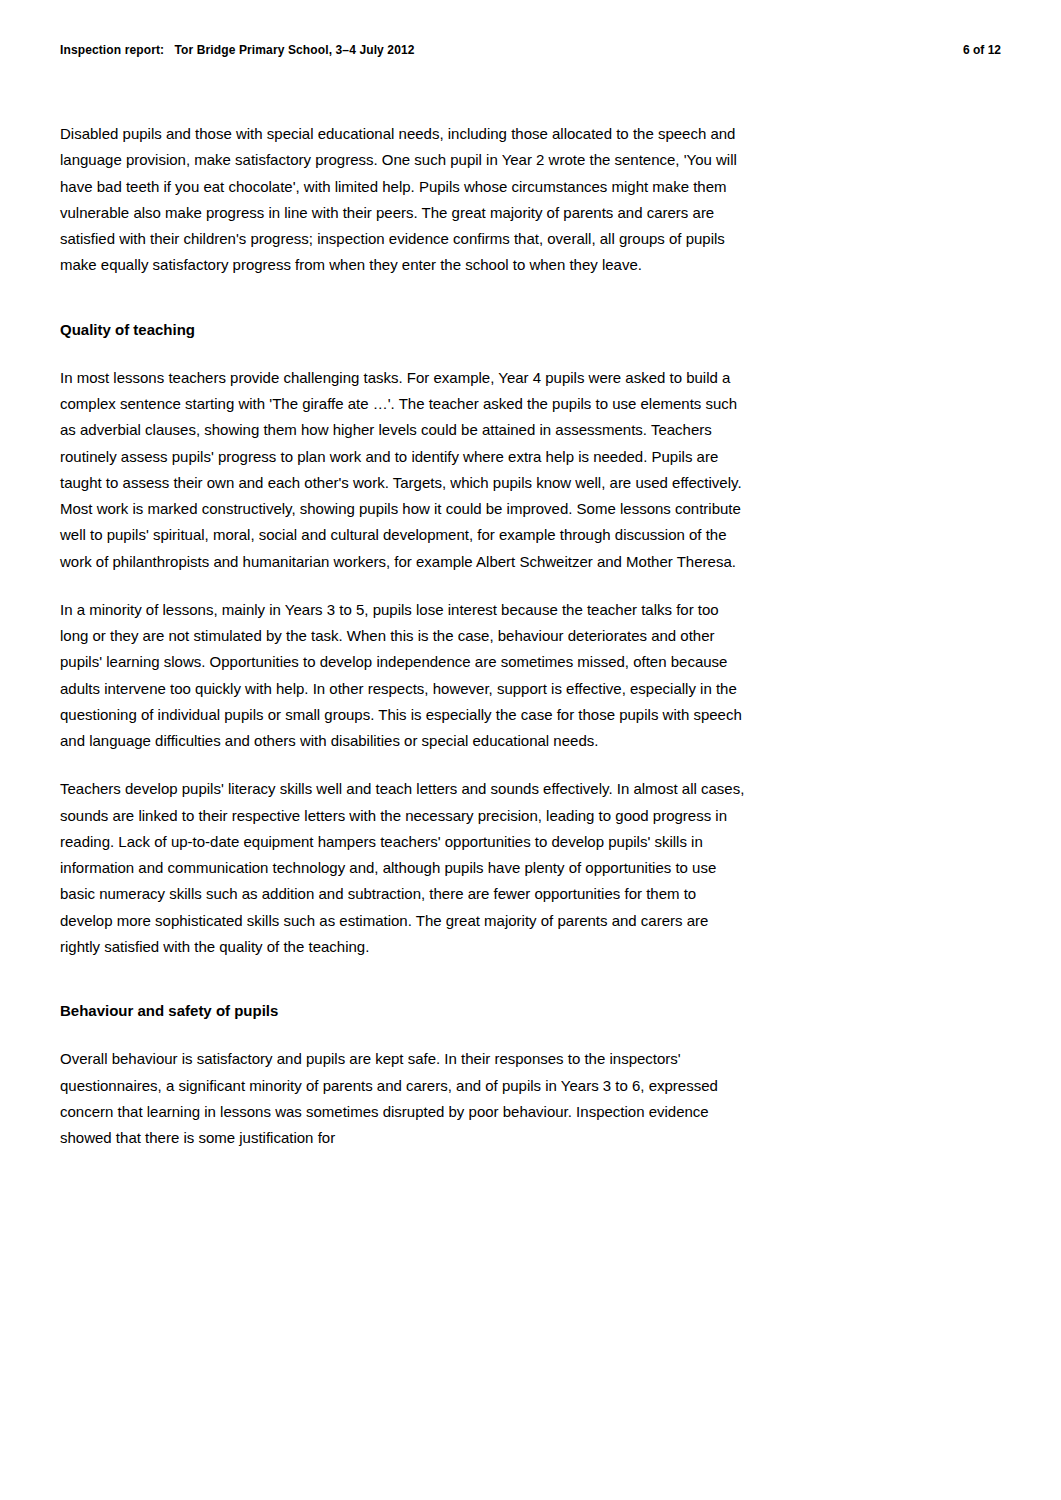Inspection report: Tor Bridge Primary School, 3–4 July 2012 6 of 12
Disabled pupils and those with special educational needs, including those allocated to the speech and language provision, make satisfactory progress. One such pupil in Year 2 wrote the sentence, 'You will have bad teeth if you eat chocolate', with limited help. Pupils whose circumstances might make them vulnerable also make progress in line with their peers. The great majority of parents and carers are satisfied with their children's progress; inspection evidence confirms that, overall, all groups of pupils make equally satisfactory progress from when they enter the school to when they leave.
Quality of teaching
In most lessons teachers provide challenging tasks. For example, Year 4 pupils were asked to build a complex sentence starting with 'The giraffe ate …'. The teacher asked the pupils to use elements such as adverbial clauses, showing them how higher levels could be attained in assessments. Teachers routinely assess pupils' progress to plan work and to identify where extra help is needed. Pupils are taught to assess their own and each other's work. Targets, which pupils know well, are used effectively. Most work is marked constructively, showing pupils how it could be improved. Some lessons contribute well to pupils' spiritual, moral, social and cultural development, for example through discussion of the work of philanthropists and humanitarian workers, for example Albert Schweitzer and Mother Theresa.
In a minority of lessons, mainly in Years 3 to 5, pupils lose interest because the teacher talks for too long or they are not stimulated by the task. When this is the case, behaviour deteriorates and other pupils' learning slows. Opportunities to develop independence are sometimes missed, often because adults intervene too quickly with help. In other respects, however, support is effective, especially in the questioning of individual pupils or small groups. This is especially the case for those pupils with speech and language difficulties and others with disabilities or special educational needs.
Teachers develop pupils' literacy skills well and teach letters and sounds effectively. In almost all cases, sounds are linked to their respective letters with the necessary precision, leading to good progress in reading. Lack of up-to-date equipment hampers teachers' opportunities to develop pupils' skills in information and communication technology and, although pupils have plenty of opportunities to use basic numeracy skills such as addition and subtraction, there are fewer opportunities for them to develop more sophisticated skills such as estimation. The great majority of parents and carers are rightly satisfied with the quality of the teaching.
Behaviour and safety of pupils
Overall behaviour is satisfactory and pupils are kept safe. In their responses to the inspectors' questionnaires, a significant minority of parents and carers, and of pupils in Years 3 to 6, expressed concern that learning in lessons was sometimes disrupted by poor behaviour. Inspection evidence showed that there is some justification for